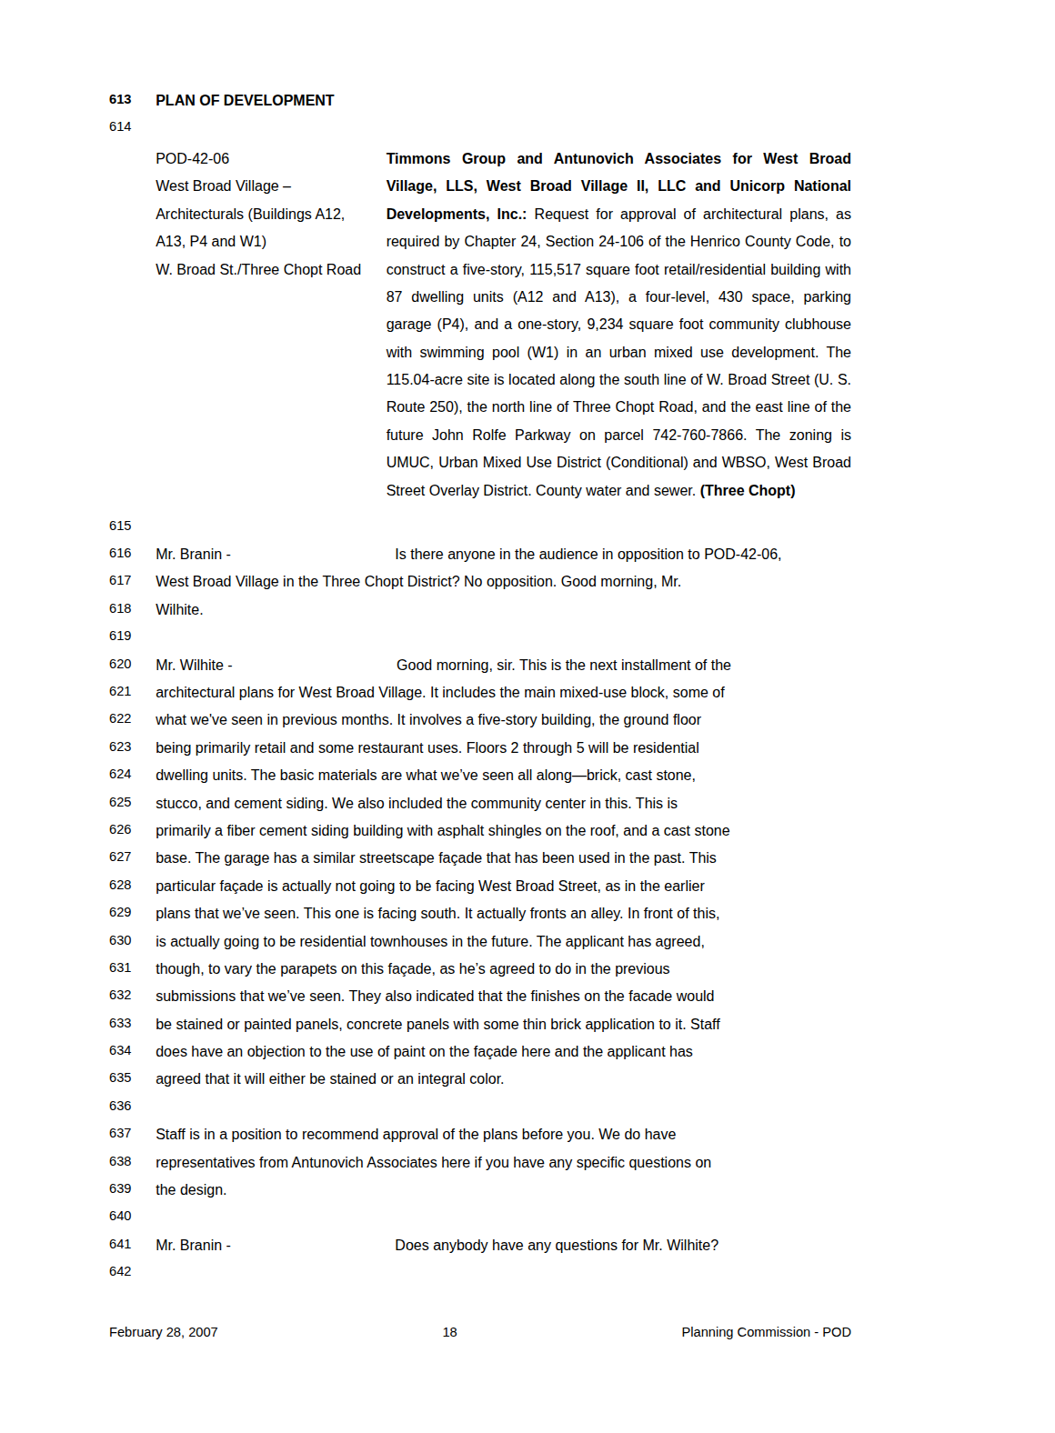613 PLAN OF DEVELOPMENT
614
POD-42-06
West Broad Village – Architecturals (Buildings A12, A13, P4 and W1)
W. Broad St./Three Chopt Road
Timmons Group and Antunovich Associates for West Broad Village, LLS, West Broad Village II, LLC and Unicorp National Developments, Inc.: Request for approval of architectural plans, as required by Chapter 24, Section 24-106 of the Henrico County Code, to construct a five-story, 115,517 square foot retail/residential building with 87 dwelling units (A12 and A13), a four-level, 430 space, parking garage (P4), and a one-story, 9,234 square foot community clubhouse with swimming pool (W1) in an urban mixed use development. The 115.04-acre site is located along the south line of W. Broad Street (U. S. Route 250), the north line of Three Chopt Road, and the east line of the future John Rolfe Parkway on parcel 742-760-7866. The zoning is UMUC, Urban Mixed Use District (Conditional) and WBSO, West Broad Street Overlay District. County water and sewer. (Three Chopt)
615
616 Mr. Branin - Is there anyone in the audience in opposition to POD-42-06,
617 West Broad Village in the Three Chopt District? No opposition. Good morning, Mr.
618 Wilhite.
619
620 Mr. Wilhite - Good morning, sir. This is the next installment of the
621architectural plans for West Broad Village. It includes the main mixed-use block, some of
622what we've seen in previous months. It involves a five-story building, the ground floor
623being primarily retail and some restaurant uses. Floors 2 through 5 will be residential
624dwelling units. The basic materials are what we’ve seen all along—brick, cast stone,
625stucco, and cement siding. We also included the community center in this. This is
626primarily a fiber cement siding building with asphalt shingles on the roof, and a cast stone
627base. The garage has a similar streetscape façade that has been used in the past. This
628particular façade is actually not going to be facing West Broad Street, as in the earlier
629plans that we’ve seen. This one is facing south. It actually fronts an alley. In front of this,
630is actually going to be residential townhouses in the future. The applicant has agreed,
631though, to vary the parapets on this façade, as he’s agreed to do in the previous
632submissions that we’ve seen. They also indicated that the finishes on the facade would
633be stained or painted panels, concrete panels with some thin brick application to it. Staff
634does have an objection to the use of paint on the façade here and the applicant has
635agreed that it will either be stained or an integral color.
636
637 Staff is in a position to recommend approval of the plans before you. We do have
638representatives from Antunovich Associates here if you have any specific questions on
639the design.
640
641 Mr. Branin - Does anybody have any questions for Mr. Wilhite?
642
February 28, 2007 18 Planning Commission - POD